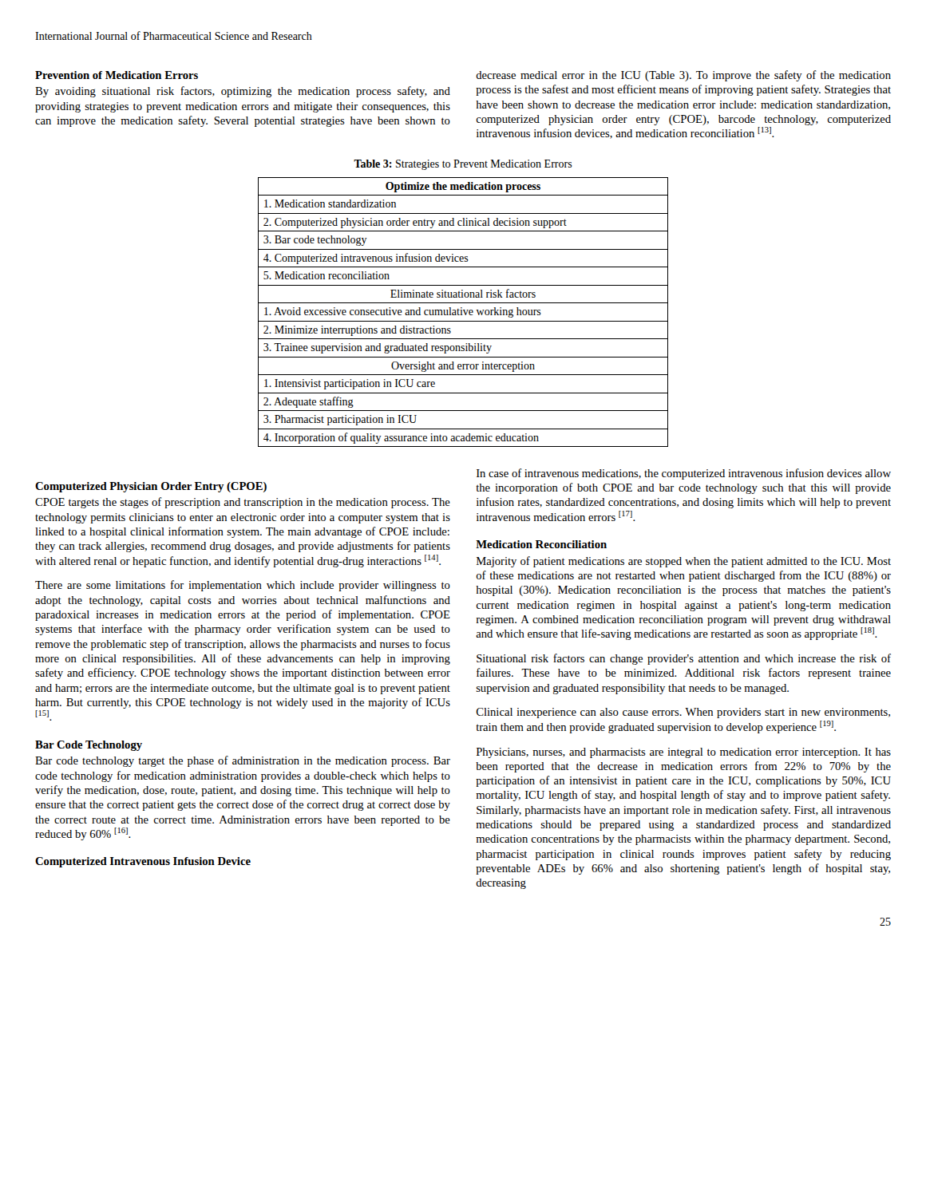International Journal of Pharmaceutical Science and Research
Prevention of Medication Errors
By avoiding situational risk factors, optimizing the medication process safety, and providing strategies to prevent medication errors and mitigate their consequences, this can improve the medication safety. Several potential strategies have been shown to decrease medical error in the ICU (Table 3). To improve the safety of the medication process is the safest and most efficient means of improving patient safety. Strategies that have been shown to decrease the medication error include: medication standardization, computerized physician order entry (CPOE), barcode technology, computerized intravenous infusion devices, and medication reconciliation [13].
Table 3: Strategies to Prevent Medication Errors
| Optimize the medication process |
| 1. Medication standardization |
| 2. Computerized physician order entry and clinical decision support |
| 3. Bar code technology |
| 4. Computerized intravenous infusion devices |
| 5. Medication reconciliation |
| Eliminate situational risk factors |
| 1. Avoid excessive consecutive and cumulative working hours |
| 2. Minimize interruptions and distractions |
| 3. Trainee supervision and graduated responsibility |
| Oversight and error interception |
| 1. Intensivist participation in ICU care |
| 2. Adequate staffing |
| 3. Pharmacist participation in ICU |
| 4. Incorporation of quality assurance into academic education |
Computerized Physician Order Entry (CPOE)
CPOE targets the stages of prescription and transcription in the medication process. The technology permits clinicians to enter an electronic order into a computer system that is linked to a hospital clinical information system. The main advantage of CPOE include: they can track allergies, recommend drug dosages, and provide adjustments for patients with altered renal or hepatic function, and identify potential drug-drug interactions [14].
There are some limitations for implementation which include provider willingness to adopt the technology, capital costs and worries about technical malfunctions and paradoxical increases in medication errors at the period of implementation. CPOE systems that interface with the pharmacy order verification system can be used to remove the problematic step of transcription, allows the pharmacists and nurses to focus more on clinical responsibilities. All of these advancements can help in improving safety and efficiency. CPOE technology shows the important distinction between error and harm; errors are the intermediate outcome, but the ultimate goal is to prevent patient harm. But currently, this CPOE technology is not widely used in the majority of ICUs [15].
Bar Code Technology
Bar code technology target the phase of administration in the medication process. Bar code technology for medication administration provides a double-check which helps to verify the medication, dose, route, patient, and dosing time. This technique will help to ensure that the correct patient gets the correct dose of the correct drug at correct dose by the correct route at the correct time. Administration errors have been reported to be reduced by 60% [16].
Computerized Intravenous Infusion Device
In case of intravenous medications, the computerized intravenous infusion devices allow the incorporation of both CPOE and bar code technology such that this will provide infusion rates, standardized concentrations, and dosing limits which will help to prevent intravenous medication errors [17].
Medication Reconciliation
Majority of patient medications are stopped when the patient admitted to the ICU. Most of these medications are not restarted when patient discharged from the ICU (88%) or hospital (30%). Medication reconciliation is the process that matches the patient's current medication regimen in hospital against a patient's long-term medication regimen. A combined medication reconciliation program will prevent drug withdrawal and which ensure that life-saving medications are restarted as soon as appropriate [18].
Situational risk factors can change provider's attention and which increase the risk of failures. These have to be minimized. Additional risk factors represent trainee supervision and graduated responsibility that needs to be managed.
Clinical inexperience can also cause errors. When providers start in new environments, train them and then provide graduated supervision to develop experience [19].
Physicians, nurses, and pharmacists are integral to medication error interception. It has been reported that the decrease in medication errors from 22% to 70% by the participation of an intensivist in patient care in the ICU, complications by 50%, ICU mortality, ICU length of stay, and hospital length of stay and to improve patient safety. Similarly, pharmacists have an important role in medication safety. First, all intravenous medications should be prepared using a standardized process and standardized medication concentrations by the pharmacists within the pharmacy department. Second, pharmacist participation in clinical rounds improves patient safety by reducing preventable ADEs by 66% and also shortening patient's length of hospital stay, decreasing
25